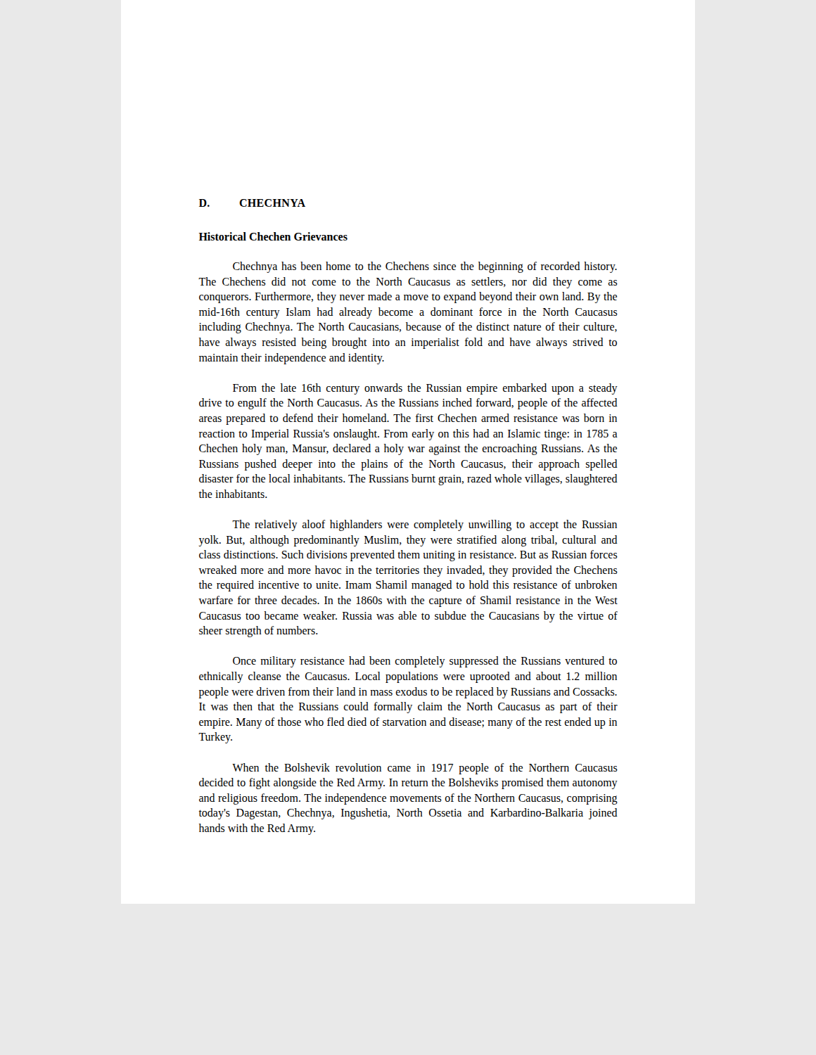D. CHECHNYA
Historical Chechen Grievances
Chechnya has been home to the Chechens since the beginning of recorded history. The Chechens did not come to the North Caucasus as settlers, nor did they come as conquerors. Furthermore, they never made a move to expand beyond their own land. By the mid-16th century Islam had already become a dominant force in the North Caucasus including Chechnya. The North Caucasians, because of the distinct nature of their culture, have always resisted being brought into an imperialist fold and have always strived to maintain their independence and identity.
From the late 16th century onwards the Russian empire embarked upon a steady drive to engulf the North Caucasus. As the Russians inched forward, people of the affected areas prepared to defend their homeland. The first Chechen armed resistance was born in reaction to Imperial Russia's onslaught. From early on this had an Islamic tinge: in 1785 a Chechen holy man, Mansur, declared a holy war against the encroaching Russians. As the Russians pushed deeper into the plains of the North Caucasus, their approach spelled disaster for the local inhabitants. The Russians burnt grain, razed whole villages, slaughtered the inhabitants.
The relatively aloof highlanders were completely unwilling to accept the Russian yolk. But, although predominantly Muslim, they were stratified along tribal, cultural and class distinctions. Such divisions prevented them uniting in resistance. But as Russian forces wreaked more and more havoc in the territories they invaded, they provided the Chechens the required incentive to unite. Imam Shamil managed to hold this resistance of unbroken warfare for three decades. In the 1860s with the capture of Shamil resistance in the West Caucasus too became weaker. Russia was able to subdue the Caucasians by the virtue of sheer strength of numbers.
Once military resistance had been completely suppressed the Russians ventured to ethnically cleanse the Caucasus. Local populations were uprooted and about 1.2 million people were driven from their land in mass exodus to be replaced by Russians and Cossacks. It was then that the Russians could formally claim the North Caucasus as part of their empire. Many of those who fled died of starvation and disease; many of the rest ended up in Turkey.
When the Bolshevik revolution came in 1917 people of the Northern Caucasus decided to fight alongside the Red Army. In return the Bolsheviks promised them autonomy and religious freedom. The independence movements of the Northern Caucasus, comprising today's Dagestan, Chechnya, Ingushetia, North Ossetia and Karbardino-Balkaria joined hands with the Red Army.